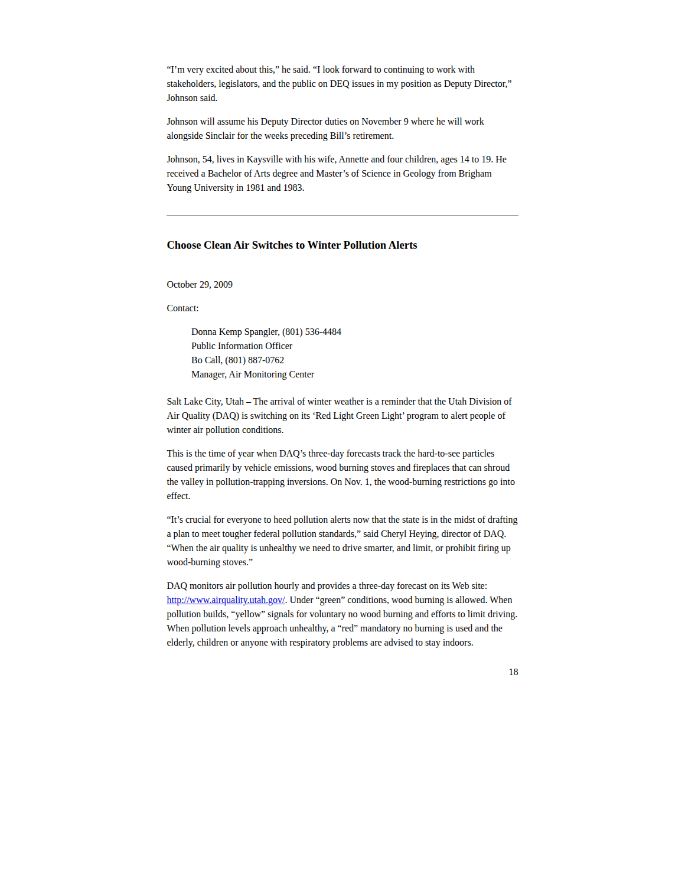“I’m very excited about this,” he said. “I look forward to continuing to work with stakeholders, legislators, and the public on DEQ issues in my position as Deputy Director,” Johnson said.
Johnson will assume his Deputy Director duties on November 9 where he will work alongside Sinclair for the weeks preceding Bill’s retirement.
Johnson, 54, lives in Kaysville with his wife, Annette and four children, ages 14 to 19. He received a Bachelor of Arts degree and Master’s of Science in Geology from Brigham Young University in 1981 and 1983.
Choose Clean Air Switches to Winter Pollution Alerts
October 29, 2009
Contact:
Donna Kemp Spangler, (801) 536-4484
Public Information Officer
Bo Call, (801) 887-0762
Manager, Air Monitoring Center
Salt Lake City, Utah – The arrival of winter weather is a reminder that the Utah Division of Air Quality (DAQ) is switching on its ‘Red Light Green Light’ program to alert people of winter air pollution conditions.
This is the time of year when DAQ’s three-day forecasts track the hard-to-see particles caused primarily by vehicle emissions, wood burning stoves and fireplaces that can shroud the valley in pollution-trapping inversions. On Nov. 1, the wood-burning restrictions go into effect.
“It’s crucial for everyone to heed pollution alerts now that the state is in the midst of drafting a plan to meet tougher federal pollution standards,” said Cheryl Heying, director of DAQ. “When the air quality is unhealthy we need to drive smarter, and limit, or prohibit firing up wood-burning stoves.”
DAQ monitors air pollution hourly and provides a three-day forecast on its Web site: http://www.airquality.utah.gov/. Under “green” conditions, wood burning is allowed. When pollution builds, “yellow” signals for voluntary no wood burning and efforts to limit driving. When pollution levels approach unhealthy, a “red” mandatory no burning is used and the elderly, children or anyone with respiratory problems are advised to stay indoors.
18